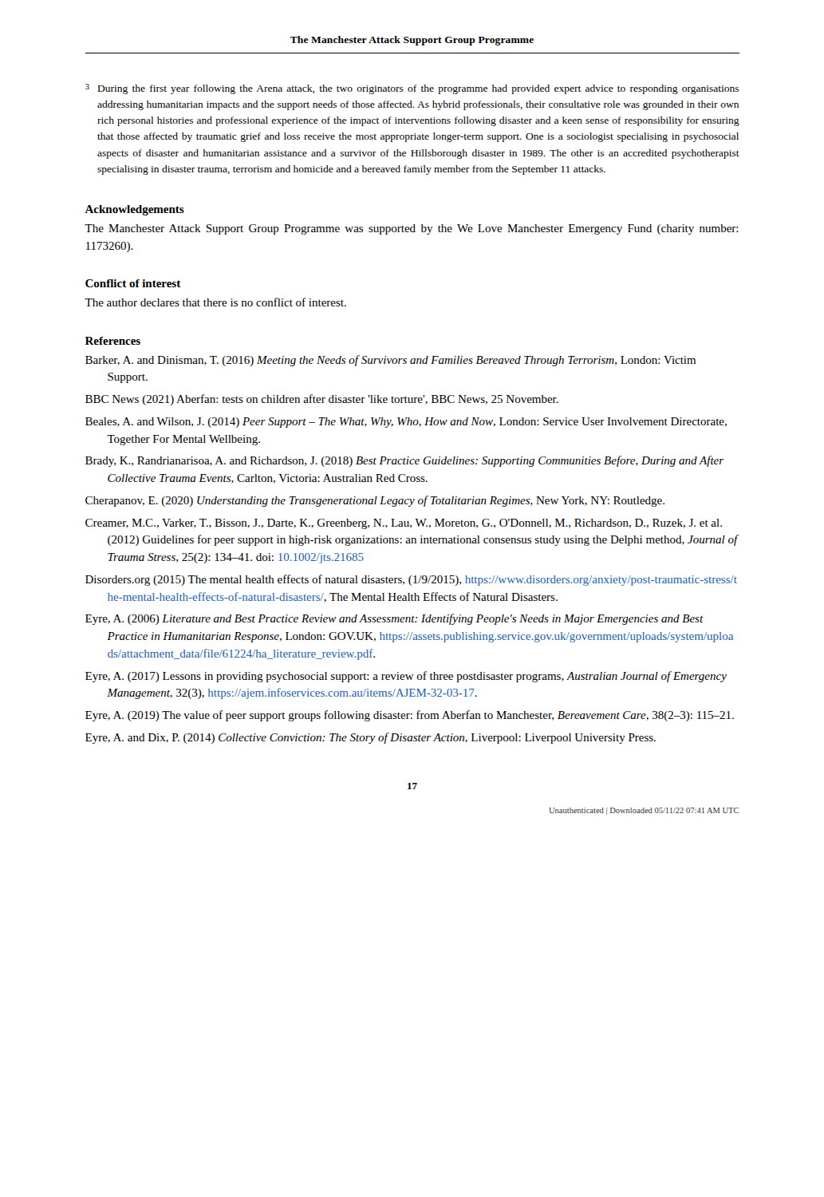The Manchester Attack Support Group Programme
3 During the first year following the Arena attack, the two originators of the programme had provided expert advice to responding organisations addressing humanitarian impacts and the support needs of those affected. As hybrid professionals, their consultative role was grounded in their own rich personal histories and professional experience of the impact of interventions following disaster and a keen sense of responsibility for ensuring that those affected by traumatic grief and loss receive the most appropriate longer-term support. One is a sociologist specialising in psychosocial aspects of disaster and humanitarian assistance and a survivor of the Hillsborough disaster in 1989. The other is an accredited psychotherapist specialising in disaster trauma, terrorism and homicide and a bereaved family member from the September 11 attacks.
Acknowledgements
The Manchester Attack Support Group Programme was supported by the We Love Manchester Emergency Fund (charity number: 1173260).
Conflict of interest
The author declares that there is no conflict of interest.
References
Barker, A. and Dinisman, T. (2016) Meeting the Needs of Survivors and Families Bereaved Through Terrorism, London: Victim Support.
BBC News (2021) Aberfan: tests on children after disaster 'like torture', BBC News, 25 November.
Beales, A. and Wilson, J. (2014) Peer Support – The What, Why, Who, How and Now, London: Service User Involvement Directorate, Together For Mental Wellbeing.
Brady, K., Randrianarisoa, A. and Richardson, J. (2018) Best Practice Guidelines: Supporting Communities Before, During and After Collective Trauma Events, Carlton, Victoria: Australian Red Cross.
Cherapanov, E. (2020) Understanding the Transgenerational Legacy of Totalitarian Regimes, New York, NY: Routledge.
Creamer, M.C., Varker, T., Bisson, J., Darte, K., Greenberg, N., Lau, W., Moreton, G., O'Donnell, M., Richardson, D., Ruzek, J. et al. (2012) Guidelines for peer support in high-risk organizations: an international consensus study using the Delphi method, Journal of Trauma Stress, 25(2): 134–41. doi: 10.1002/jts.21685
Disorders.org (2015) The mental health effects of natural disasters, (1/9/2015), https://www.disorders.org/anxiety/post-traumatic-stress/the-mental-health-effects-of-natural-disasters/, The Mental Health Effects of Natural Disasters.
Eyre, A. (2006) Literature and Best Practice Review and Assessment: Identifying People's Needs in Major Emergencies and Best Practice in Humanitarian Response, London: GOV.UK, https://assets.publishing.service.gov.uk/government/uploads/system/uploads/attachment_data/file/61224/ha_literature_review.pdf.
Eyre, A. (2017) Lessons in providing psychosocial support: a review of three postdisaster programs, Australian Journal of Emergency Management, 32(3), https://ajem.infoservices.com.au/items/AJEM-32-03-17.
Eyre, A. (2019) The value of peer support groups following disaster: from Aberfan to Manchester, Bereavement Care, 38(2–3): 115–21.
Eyre, A. and Dix, P. (2014) Collective Conviction: The Story of Disaster Action, Liverpool: Liverpool University Press.
17
Unauthenticated | Downloaded 05/11/22 07:41 AM UTC